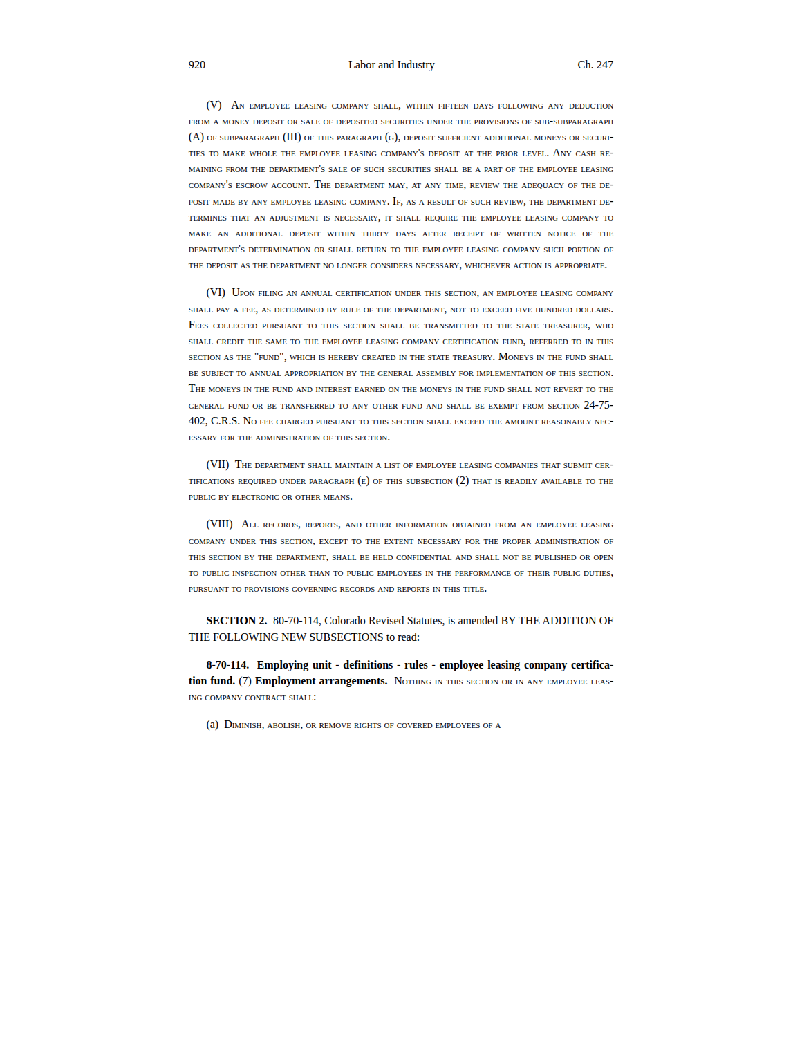920 Labor and Industry Ch. 247
(V) An employee leasing company shall, within fifteen days following any deduction from a money deposit or sale of deposited securities under the provisions of sub-subparagraph (A) of subparagraph (III) of this paragraph (g), deposit sufficient additional moneys or securities to make whole the employee leasing company's deposit at the prior level. Any cash remaining from the department's sale of such securities shall be a part of the employee leasing company's escrow account. The department may, at any time, review the adequacy of the deposit made by any employee leasing company. If, as a result of such review, the department determines that an adjustment is necessary, it shall require the employee leasing company to make an additional deposit within thirty days after receipt of written notice of the department's determination or shall return to the employee leasing company such portion of the deposit as the department no longer considers necessary, whichever action is appropriate.
(VI) Upon filing an annual certification under this section, an employee leasing company shall pay a fee, as determined by rule of the department, not to exceed five hundred dollars. Fees collected pursuant to this section shall be transmitted to the state treasurer, who shall credit the same to the employee leasing company certification fund, referred to in this section as the "fund", which is hereby created in the state treasury. Moneys in the fund shall be subject to annual appropriation by the general assembly for implementation of this section. The moneys in the fund and interest earned on the moneys in the fund shall not revert to the general fund or be transferred to any other fund and shall be exempt from section 24-75-402, C.R.S. No fee charged pursuant to this section shall exceed the amount reasonably necessary for the administration of this section.
(VII) The department shall maintain a list of employee leasing companies that submit certifications required under paragraph (e) of this subsection (2) that is readily available to the public by electronic or other means.
(VIII) All records, reports, and other information obtained from an employee leasing company under this section, except to the extent necessary for the proper administration of this section by the department, shall be held confidential and shall not be published or open to public inspection other than to public employees in the performance of their public duties, pursuant to provisions governing records and reports in this title.
SECTION 2. 80-70-114, Colorado Revised Statutes, is amended BY THE ADDITION OF THE FOLLOWING NEW SUBSECTIONS to read:
8-70-114. Employing unit - definitions - rules - employee leasing company certification fund. (7) Employment arrangements. Nothing in this section or in any employee leasing company contract shall:
(a) Diminish, abolish, or remove rights of covered employees of a